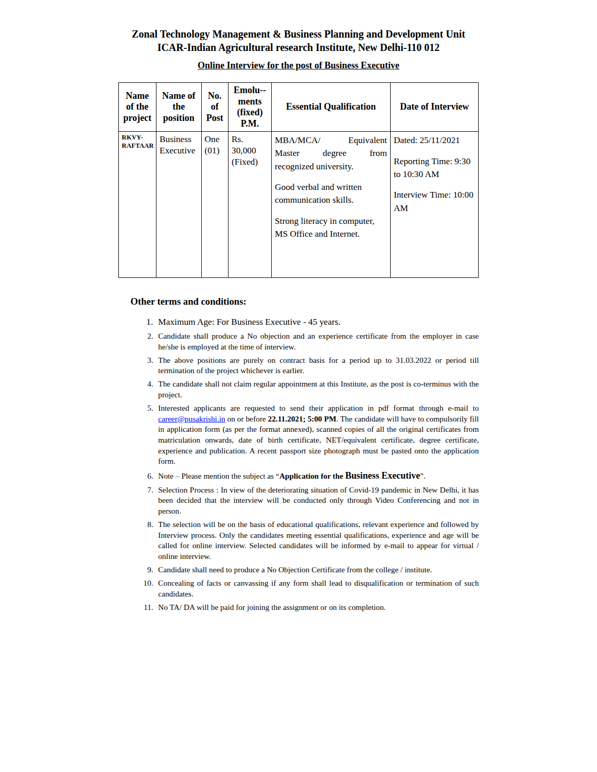Zonal Technology Management & Business Planning and Development Unit
ICAR-Indian Agricultural research Institute, New Delhi-110 012
Online Interview for the post of Business Executive
| Name of the project | Name of the position | No. of Post | Emolu--ments (fixed) P.M. | Essential Qualification | Date of Interview |
| --- | --- | --- | --- | --- | --- |
| RKVY-RAFTAAR | Business Executive | One (01) | Rs. 30,000 (Fixed) | MBA/MCA/ Equivalent Master degree from recognized university. Good verbal and written communication skills. Strong literacy in computer, MS Office and Internet. | Dated: 25/11/2021 Reporting Time: 9:30 to 10:30 AM Interview Time: 10:00 AM |
Other terms and conditions:
Maximum Age: For Business Executive - 45 years.
Candidate shall produce a No objection and an experience certificate from the employer in case he/she is employed at the time of interview.
The above positions are purely on contract basis for a period up to 31.03.2022 or period till termination of the project whichever is earlier.
The candidate shall not claim regular appointment at this Institute, as the post is co-terminus with the project.
Interested applicants are requested to send their application in pdf format through e-mail to career@pusakrishi.in on or before 22.11.2021; 5:00 PM. The candidate will have to compulsorily fill in application form (as per the format annexed), scanned copies of all the original certificates from matriculation onwards, date of birth certificate, NET/equivalent certificate, degree certificate, experience and publication. A recent passport size photograph must be pasted onto the application form.
Note – Please mention the subject as “Application for the Business Executive”.
Selection Process : In view of the deteriorating situation of Covid-19 pandemic in New Delhi, it has been decided that the interview will be conducted only through Video Conferencing and not in person.
The selection will be on the basis of educational qualifications, relevant experience and followed by Interview process. Only the candidates meeting essential qualifications, experience and age will be called for online interview. Selected candidates will be informed by e-mail to appear for virtual / online interview.
Candidate shall need to produce a No Objection Certificate from the college / institute.
Concealing of facts or canvassing if any form shall lead to disqualification or termination of such candidates.
No TA/ DA will be paid for joining the assignment or on its completion.